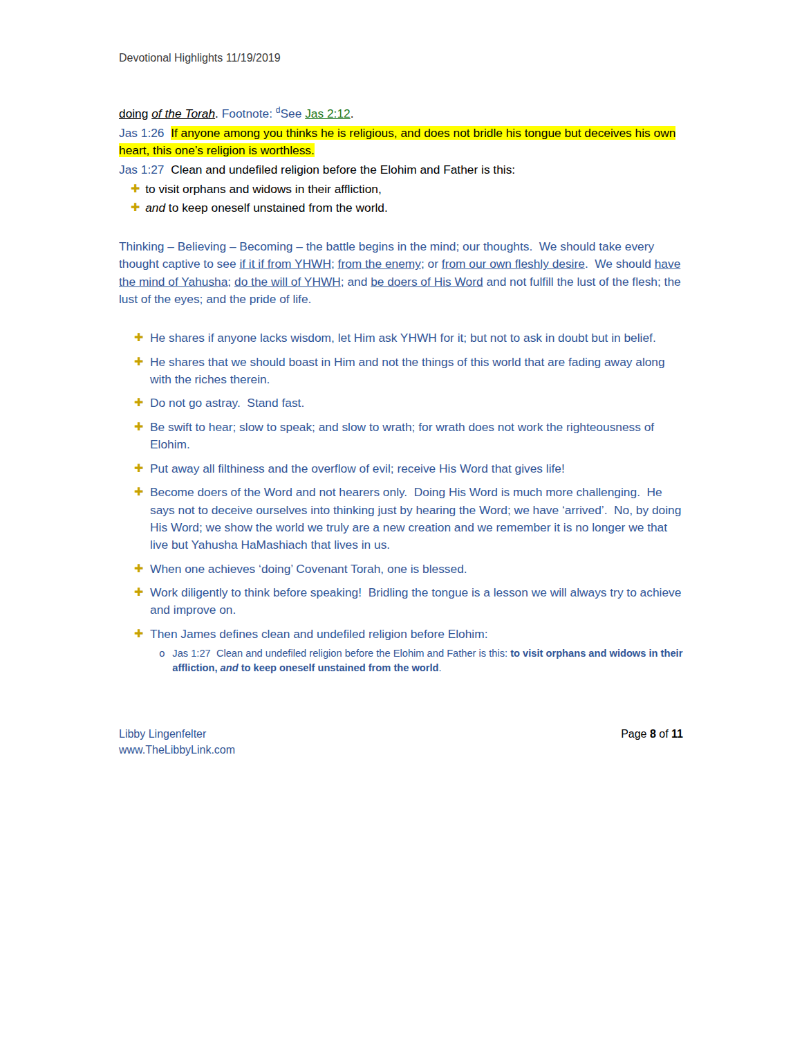Devotional Highlights 11/19/2019
doing of the Torah. Footnote: d See Jas 2:12.
Jas 1:26 If anyone among you thinks he is religious, and does not bridle his tongue but deceives his own heart, this one’s religion is worthless.
Jas 1:27 Clean and undefiled religion before the Elohim and Father is this:
to visit orphans and widows in their affliction,
and to keep oneself unstained from the world.
Thinking – Believing – Becoming – the battle begins in the mind; our thoughts. We should take every thought captive to see if it if from YHWH; from the enemy; or from our own fleshly desire. We should have the mind of Yahusha; do the will of YHWH; and be doers of His Word and not fulfill the lust of the flesh; the lust of the eyes; and the pride of life.
He shares if anyone lacks wisdom, let Him ask YHWH for it; but not to ask in doubt but in belief.
He shares that we should boast in Him and not the things of this world that are fading away along with the riches therein.
Do not go astray. Stand fast.
Be swift to hear; slow to speak; and slow to wrath; for wrath does not work the righteousness of Elohim.
Put away all filthiness and the overflow of evil; receive His Word that gives life!
Become doers of the Word and not hearers only. Doing His Word is much more challenging. He says not to deceive ourselves into thinking just by hearing the Word; we have ‘arrived’. No, by doing His Word; we show the world we truly are a new creation and we remember it is no longer we that live but Yahusha HaMashiach that lives in us.
When one achieves ‘doing’ Covenant Torah, one is blessed.
Work diligently to think before speaking! Bridling the tongue is a lesson we will always try to achieve and improve on.
Then James defines clean and undefiled religion before Elohim:
Jas 1:27 Clean and undefiled religion before the Elohim and Father is this: to visit orphans and widows in their affliction, and to keep oneself unstained from the world.
Libby Lingenfelter
www.TheLibbyLink.com
Page 8 of 11